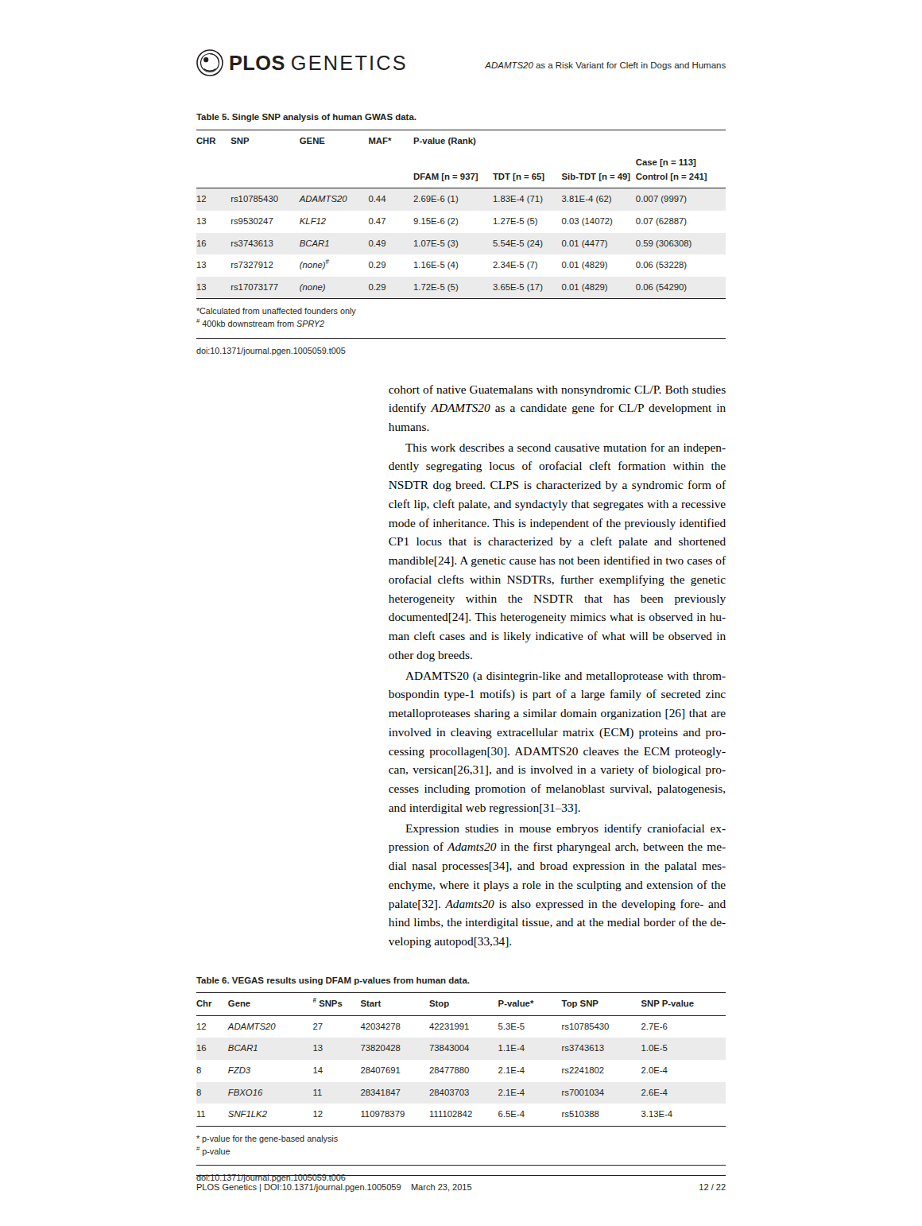PLOS GENETICS
ADAMTS20 as a Risk Variant for Cleft in Dogs and Humans
Table 5. Single SNP analysis of human GWAS data.
| CHR | SNP | GENE | MAF* | P-value (Rank) |
| --- | --- | --- | --- | --- |
| | | | | DFAM [n = 937] | TDT [n = 65] | Sib-TDT [n = 49] | Case [n = 113] Control [n = 241] |
| 12 | rs10785430 | ADAMTS20 | 0.44 | 2.69E-6 (1) | 1.83E-4 (71) | 3.81E-4 (62) | 0.007 (9997) |
| 13 | rs9530247 | KLF12 | 0.47 | 9.15E-6 (2) | 1.27E-5 (5) | 0.03 (14072) | 0.07 (62887) |
| 16 | rs3743613 | BCAR1 | 0.49 | 1.07E-5 (3) | 5.54E-5 (24) | 0.01 (4477) | 0.59 (306308) |
| 13 | rs7327912 | (none) # | 0.29 | 1.16E-5 (4) | 2.34E-5 (7) | 0.01 (4829) | 0.06 (53228) |
| 13 | rs17073177 | (none) | 0.29 | 1.72E-5 (5) | 3.65E-5 (17) | 0.01 (4829) | 0.06 (54290) |
*Calculated from unaffected founders only
# 400kb downstream from SPRY2
doi:10.1371/journal.pgen.1005059.t005
cohort of native Guatemalans with nonsyndromic CL/P. Both studies identify ADAMTS20 as a candidate gene for CL/P development in humans.
This work describes a second causative mutation for an independently segregating locus of orofacial cleft formation within the NSDTR dog breed. CLPS is characterized by a syndromic form of cleft lip, cleft palate, and syndactyly that segregates with a recessive mode of inheritance. This is independent of the previously identified CP1 locus that is characterized by a cleft palate and shortened mandible[24]. A genetic cause has not been identified in two cases of orofacial clefts within NSDTRs, further exemplifying the genetic heterogeneity within the NSDTR that has been previously documented[24]. This heterogeneity mimics what is observed in human cleft cases and is likely indicative of what will be observed in other dog breeds.
ADAMTS20 (a disintegrin-like and metalloprotease with thrombospondin type-1 motifs) is part of a large family of secreted zinc metalloproteases sharing a similar domain organization [26] that are involved in cleaving extracellular matrix (ECM) proteins and processing procollagen[30]. ADAMTS20 cleaves the ECM proteoglycan, versican[26,31], and is involved in a variety of biological processes including promotion of melanoblast survival, palatogenesis, and interdigital web regression[31–33].
Expression studies in mouse embryos identify craniofacial expression of Adamts20 in the first pharyngeal arch, between the medial nasal processes[34], and broad expression in the palatal mesenchyme, where it plays a role in the sculpting and extension of the palate[32]. Adamts20 is also expressed in the developing fore- and hind limbs, the interdigital tissue, and at the medial border of the developing autopod[33,34].
Table 6. VEGAS results using DFAM p-values from human data.
| Chr | Gene | # SNPs | Start | Stop | P-value* | Top SNP | SNP P-value |
| --- | --- | --- | --- | --- | --- | --- | --- |
| 12 | ADAMTS20 | 27 | 42034278 | 42231991 | 5.3E-5 | rs10785430 | 2.7E-6 |
| 16 | BCAR1 | 13 | 73820428 | 73843004 | 1.1E-4 | rs3743613 | 1.0E-5 |
| 8 | FZD3 | 14 | 28407691 | 28477880 | 2.1E-4 | rs2241802 | 2.0E-4 |
| 8 | FBXO16 | 11 | 28341847 | 28403703 | 2.1E-4 | rs7001034 | 2.6E-4 |
| 11 | SNF1LK2 | 12 | 110978379 | 111102842 | 6.5E-4 | rs510388 | 3.13E-4 |
* p-value for the gene-based analysis
# p-value
doi:10.1371/journal.pgen.1005059.t006
PLOS Genetics | DOI:10.1371/journal.pgen.1005059 March 23, 2015
12 / 22